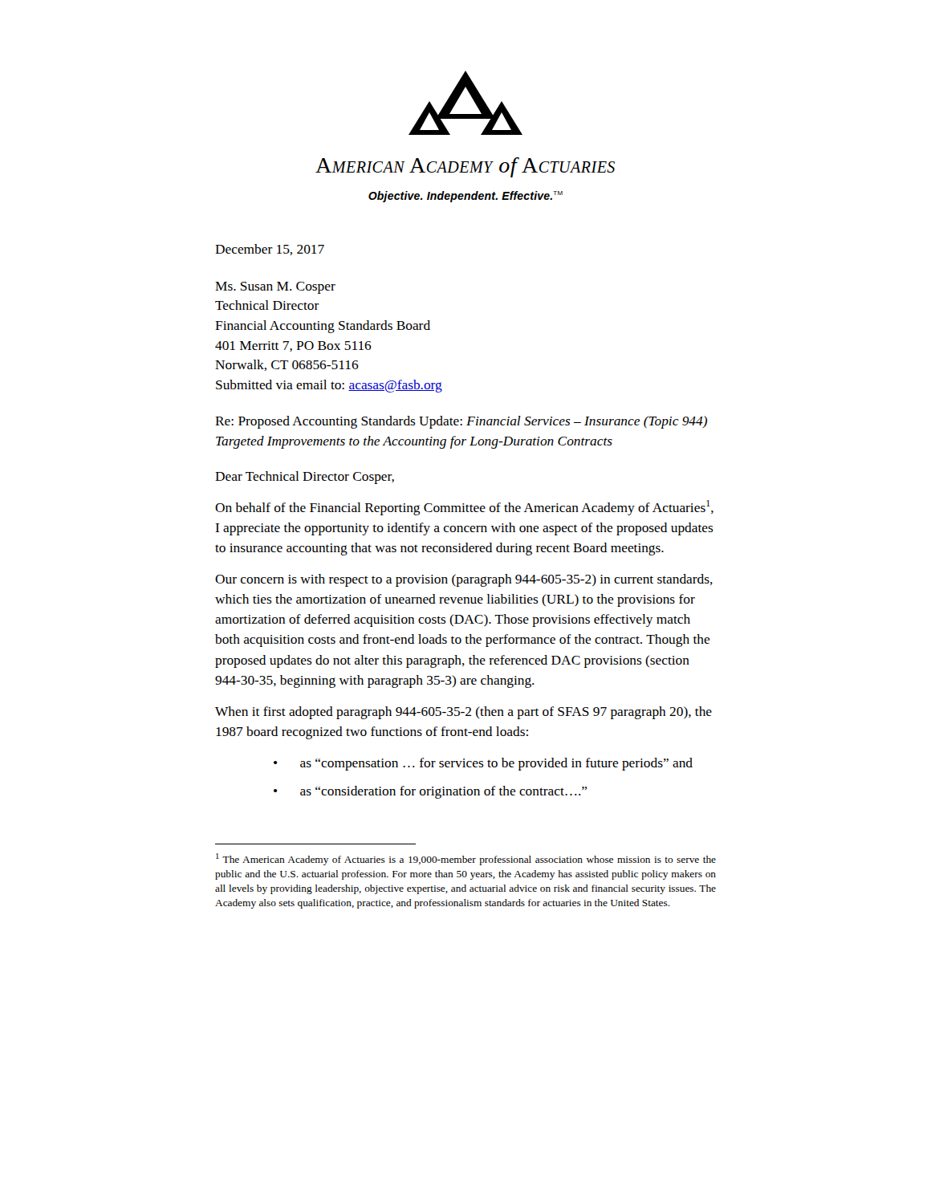AMERICAN ACADEMY of ACTUARIES
Objective. Independent. Effective.TM
December 15, 2017
Ms. Susan M. Cosper
Technical Director
Financial Accounting Standards Board
401 Merritt 7, PO Box 5116
Norwalk, CT 06856-5116
Submitted via email to: acasas@fasb.org
Re: Proposed Accounting Standards Update: Financial Services – Insurance (Topic 944) Targeted Improvements to the Accounting for Long-Duration Contracts
Dear Technical Director Cosper,
On behalf of the Financial Reporting Committee of the American Academy of Actuaries1, I appreciate the opportunity to identify a concern with one aspect of the proposed updates to insurance accounting that was not reconsidered during recent Board meetings.
Our concern is with respect to a provision (paragraph 944-605-35-2) in current standards, which ties the amortization of unearned revenue liabilities (URL) to the provisions for amortization of deferred acquisition costs (DAC). Those provisions effectively match both acquisition costs and front-end loads to the performance of the contract. Though the proposed updates do not alter this paragraph, the referenced DAC provisions (section 944-30-35, beginning with paragraph 35-3) are changing.
When it first adopted paragraph 944-605-35-2 (then a part of SFAS 97 paragraph 20), the 1987 board recognized two functions of front-end loads:
as “compensation … for services to be provided in future periods” and
as “consideration for origination of the contract….”
1 The American Academy of Actuaries is a 19,000-member professional association whose mission is to serve the public and the U.S. actuarial profession. For more than 50 years, the Academy has assisted public policy makers on all levels by providing leadership, objective expertise, and actuarial advice on risk and financial security issues. The Academy also sets qualification, practice, and professionalism standards for actuaries in the United States.